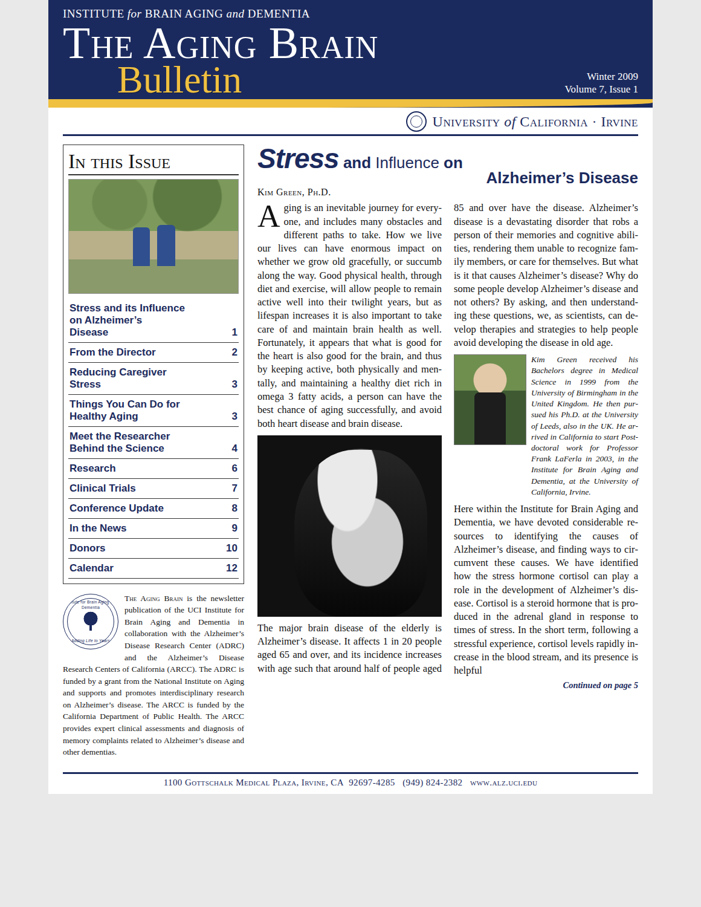INSTITUTE for BRAIN AGING and DEMENTIA
The Aging Brain
Bulletin
Winter 2009
Volume 7, Issue 1
University of California · Irvine
In this Issue
Stress and its Influence
on Alzheimer’s
Disease 1
From the Director 2
Reducing Caregiver
Stress 3
Things You Can Do for
Healthy Aging 3
Meet the Researcher
Behind the Science 4
Research 6
Clinical Trials 7
Conference Update 8
In the News 9
Donors 10
Calendar 12
Institute for Brain Aging and Dementia Adding Life to Years
The Aging Brain is the newsletter publication of the UCI Institute for Brain Aging and Dementia in collaboration with the Alzheimer’s Disease Research Center (ADRC) and the Alzheimer’s Disease Research Centers of California (ARCC). The ADRC is funded by a grant from the National Institute on Aging and supports and promotes interdisciplinary research on Alzheimer’s disease. The ARCC is funded by the California Department of Public Health. The ARCC provides expert clinical assessments and diagnosis of memory complaints related to Alzheimer’s disease and other dementias.
Stress and Influence on Alzheimer’s Disease
Kim Green, Ph.D.
Aging is an inevitable journey for everyone, and includes many obstacles and different paths to take. How we live our lives can have enormous impact on whether we grow old gracefully, or succumb along the way. Good physical health, through diet and exercise, will allow people to remain active well into their twilight years, but as lifespan increases it is also important to take care of and maintain brain health as well. Fortunately, it appears that what is good for the heart is also good for the brain, and thus by keeping active, both physically and mentally, and maintaining a healthy diet rich in omega 3 fatty acids, a person can have the best chance of aging successfully, and avoid both heart disease and brain disease.
The major brain disease of the elderly is Alzheimer’s disease. It affects 1 in 20 people aged 65 and over, and its incidence increases with age such that around half of people aged 85 and over have the disease. Alzheimer’s disease is a devastating disorder that robs a person of their memories and cognitive abilities, rendering them unable to recognize family members, or care for themselves. But what is it that causes Alzheimer’s disease? Why do some people develop Alzheimer’s disease and not others? By asking, and then understanding these questions, we, as scientists, can develop therapies and strategies to help people avoid developing the disease in old age.
Kim Green received his Bachelors degree in Medical Science in 1999 from the University of Birmingham in the United Kingdom. He then pursued his Ph.D. at the University of Leeds, also in the UK. He arrived in California to start Post-doctoral work for Professor Frank LaFerla in 2003, in the Institute for Brain Aging and Dementia, at the University of California, Irvine.
Here within the Institute for Brain Aging and Dementia, we have devoted considerable resources to identifying the causes of Alzheimer’s disease, and finding ways to circumvent these causes. We have identified how the stress hormone cortisol can play a role in the development of Alzheimer’s disease. Cortisol is a steroid hormone that is produced in the adrenal gland in response to times of stress. In the short term, following a stressful experience, cortisol levels rapidly increase in the blood stream, and its presence is helpful
Continued on page 5
1100 Gottschalk Medical Plaza, Irvine, CA 92697-4285 (949) 824-2382 www.alz.uci.edu